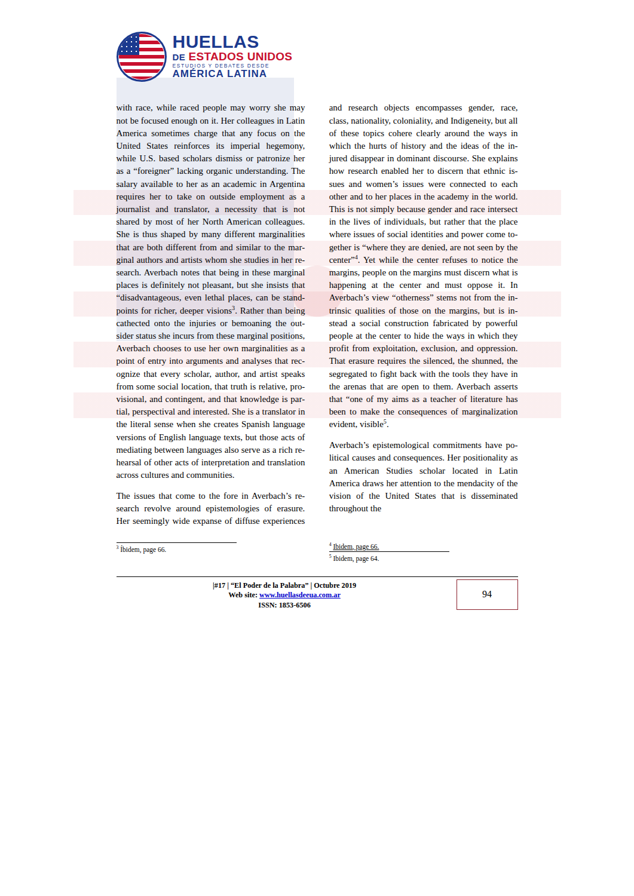HUELLAS
DE ESTADOS UNIDOS
ESTUDIOS Y DEBATES DESDE
AMÉRICA LATINA
with race, while raced people may worry she may not be focused enough on it. Her colleagues in Latin America sometimes charge that any focus on the United States reinforces its imperial hegemony, while U.S. based scholars dismiss or patronize her as a “foreigner” lacking organic understanding. The salary available to her as an academic in Argentina requires her to take on outside employment as a journalist and translator, a necessity that is not shared by most of her North American colleagues. She is thus shaped by many different marginalities that are both different from and similar to the marginal authors and artists whom she studies in her research. Averbach notes that being in these marginal places is definitely not pleasant, but she insists that “disadvantageous, even lethal places, can be standpoints for richer, deeper visions3. Rather than being cathected onto the injuries or bemoaning the outsider status she incurs from these marginal positions, Averbach chooses to use her own marginalities as a point of entry into arguments and analyses that recognize that every scholar, author, and artist speaks from some social location, that truth is relative, provisional, and contingent, and that knowledge is partial, perspectival and interested. She is a translator in the literal sense when she creates Spanish language versions of English language texts, but those acts of mediating between languages also serve as a rich rehearsal of other acts of interpretation and translation across cultures and communities.
The issues that come to the fore in Averbach’s research revolve around epistemologies of erasure. Her seemingly wide expanse of diffuse experiences and research objects encompasses gender, race, class, nationality, coloniality, and Indigeneity, but all of these topics cohere clearly around the ways in which the hurts of history and the ideas of the injured disappear in dominant discourse. She explains how research enabled her to discern that ethnic issues and women’s issues were connected to each other and to her places in the academy in the world. This is not simply because gender and race intersect in the lives of individuals, but rather that the place where issues of social identities and power come together is “where they are denied, are not seen by the center”4. Yet while the center refuses to notice the margins, people on the margins must discern what is happening at the center and must oppose it. In Averbach’s view “otherness” stems not from the intrinsic qualities of those on the margins, but is instead a social construction fabricated by powerful people at the center to hide the ways in which they profit from exploitation, exclusion, and oppression. That erasure requires the silenced, the shunned, the segregated to fight back with the tools they have in the arenas that are open to them. Averbach asserts that “one of my aims as a teacher of literature has been to make the consequences of marginalization evident, visible5.
Averbach’s epistemological commitments have political causes and consequences. Her positionality as an American Studies scholar located in Latin America draws her attention to the mendacity of the vision of the United States that is disseminated throughout the
3 Íbidem, page 66.
4 Ibidem, page 66.
5 Ibidem, page 64.
|#17 | “El Poder de la Palabra” | Octubre 2019
Web site: www.huellasdeeua.com.ar
ISSN: 1853-6506
94